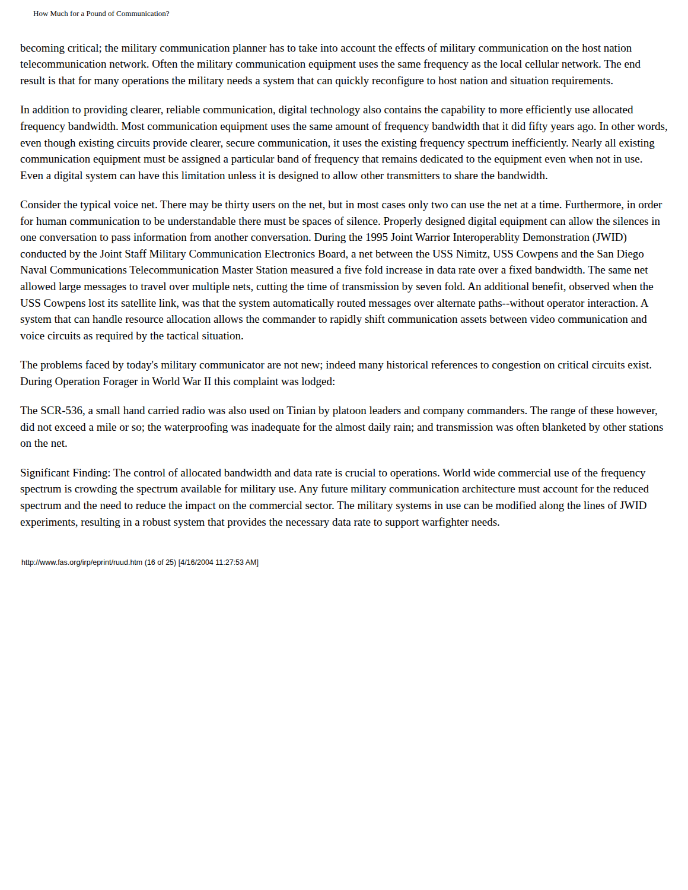How Much for a Pound of Communication?
becoming critical; the military communication planner has to take into account the effects of military communication on the host nation telecommunication network. Often the military communication equipment uses the same frequency as the local cellular network. The end result is that for many operations the military needs a system that can quickly reconfigure to host nation and situation requirements.
In addition to providing clearer, reliable communication, digital technology also contains the capability to more efficiently use allocated frequency bandwidth. Most communication equipment uses the same amount of frequency bandwidth that it did fifty years ago. In other words, even though existing circuits provide clearer, secure communication, it uses the existing frequency spectrum inefficiently. Nearly all existing communication equipment must be assigned a particular band of frequency that remains dedicated to the equipment even when not in use. Even a digital system can have this limitation unless it is designed to allow other transmitters to share the bandwidth.
Consider the typical voice net. There may be thirty users on the net, but in most cases only two can use the net at a time. Furthermore, in order for human communication to be understandable there must be spaces of silence. Properly designed digital equipment can allow the silences in one conversation to pass information from another conversation. During the 1995 Joint Warrior Interoperablity Demonstration (JWID) conducted by the Joint Staff Military Communication Electronics Board, a net between the USS Nimitz, USS Cowpens and the San Diego Naval Communications Telecommunication Master Station measured a five fold increase in data rate over a fixed bandwidth. The same net allowed large messages to travel over multiple nets, cutting the time of transmission by seven fold. An additional benefit, observed when the USS Cowpens lost its satellite link, was that the system automatically routed messages over alternate paths--without operator interaction. A system that can handle resource allocation allows the commander to rapidly shift communication assets between video communication and voice circuits as required by the tactical situation.
The problems faced by today's military communicator are not new; indeed many historical references to congestion on critical circuits exist. During Operation Forager in World War II this complaint was lodged:
The SCR-536, a small hand carried radio was also used on Tinian by platoon leaders and company commanders. The range of these however, did not exceed a mile or so; the waterproofing was inadequate for the almost daily rain; and transmission was often blanketed by other stations on the net.
Significant Finding: The control of allocated bandwidth and data rate is crucial to operations. World wide commercial use of the frequency spectrum is crowding the spectrum available for military use. Any future military communication architecture must account for the reduced spectrum and the need to reduce the impact on the commercial sector. The military systems in use can be modified along the lines of JWID experiments, resulting in a robust system that provides the necessary data rate to support warfighter needs.
http://www.fas.org/irp/eprint/ruud.htm (16 of 25) [4/16/2004 11:27:53 AM]